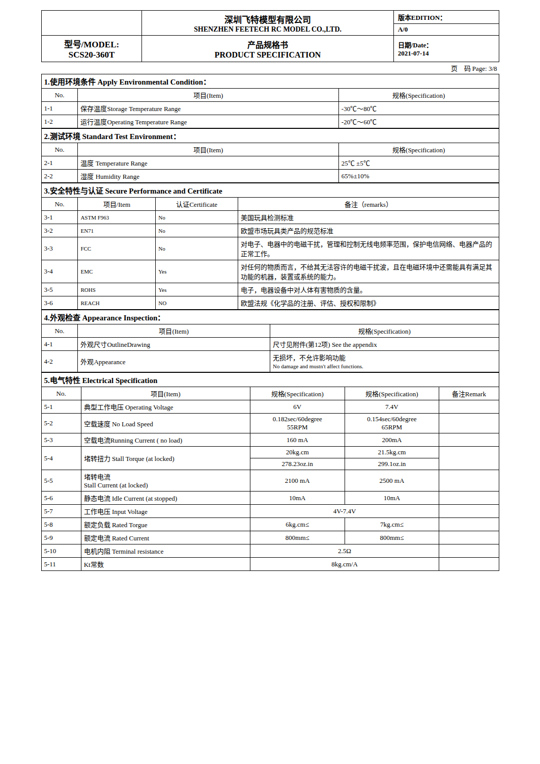| | 深圳飞特模型有限公司 SHENZHEN FEETECH RC MODEL CO.,LTD. | 版本EDITION： |
| A/0 |
| 型号/MODEL: SCS20-360T | 产品规格书 PRODUCT SPECIFICATION | 日期/Date： 2021-07-14 |
| 页 码 Page: 3/8 |
| 1.使用环境条件 Apply Environmental Condition： |
| No. | 项目(Item) | 规格(Specification) |
| 1-1 | 保存温度Storage Temperature Range | -30℃～80℃ |
| 1-2 | 运行温度Operating Temperature Range | -20℃～60℃ |
| 2.测试环境 Standard Test Environment： |
| No. | 项目(Item) | 规格(Specification) |
| 2-1 | 温度 Temperature Range | 25℃ ±5℃ |
| 2-2 | 湿度 Humidity Range | 65%±10% |
| 3.安全特性与认证 Secure Performance and Certificate |
| No. | 项目/Item | 认证Certificate | 备注（remarks） |
| 3-1 | ASTM F963 | No | 美国玩具检测标准 |
| 3-2 | EN71 | No | 欧盟市场玩具类产品的规范标准 |
| 3-3 | FCC | No | 对电子、电器中的电磁干扰，管理和控制无线电频率范围，保护电信网络、电器产品的正常工作。 |
| 3-4 | EMC | Yes | 对任何的物质而言，不给其无法容许的电磁干扰波，且在电磁环境中还需能具有满足其功能的机器，装置或系统的能力。 |
| 3-5 | ROHS | Yes | 电子，电器设备中对人体有害物质的含量。 |
| 3-6 | REACH | NO | 欧盟法规《化学品的注册、评估、授权和限制》 |
| 4.外观检查 Appearance Inspection： |
| No. | 项目(Item) | 规格(Specification) |
| 4-1 | 外观尺寸OutlineDrawing | 尺寸见附件(第12项) See the appendix |
| 4-2 | 外观Appearance | 无损坏，不允许影响功能 No damage and mustn't affect functions. |
| 5.电气特性 Electrical Specification |
| No. | 项目(Item) | 规格(Specification) | 规格(Specification) | 备注Remark |
| 5-1 | 典型工作电压 Operating Voltage | 6V | 7.4V | |
| 5-2 | 空载速度 No Load Speed | 0.182sec/60degree 55RPM | 0.154sec/60degree 65RPM | |
| 5-3 | 空载电流Running Current ( no load) | 160 mA | 200mA | |
| 5-4 | 堵转扭力 Stall Torque (at locked) | 20kg.cm | 21.5kg.cm | |
| 278.23oz.in | 299.1oz.in |
| 5-5 | 堵转电流 Stall Current (at locked) | 2100 mA | 2500 mA | |
| 5-6 | 静态电流 Idle Current (at stopped) | 10mA | 10mA | |
| 5-7 | 工作电压 Input Voltage | 4V-7.4V | |
| 5-8 | 额定负载 Rated Torgue | 6kg.cm≤ | 7kg.cm≤ | |
| 5-9 | 额定电流 Rated Current | 800mm≤ | 800mm≤ | |
| 5-10 | 电机内阻 Terminal resistance | 2.5Ω | |
| 5-11 | Kt常数 | 8kg.cm/A | |